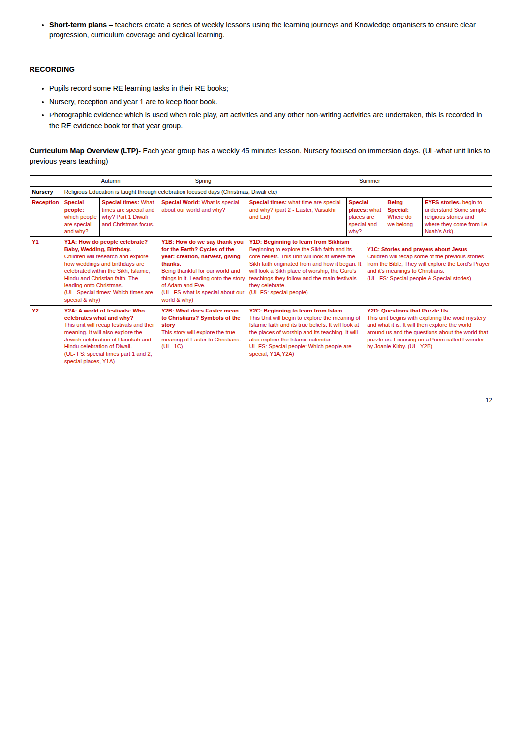Short-term plans – teachers create a series of weekly lessons using the learning journeys and Knowledge organisers to ensure clear progression, curriculum coverage and cyclical learning.
RECORDING
Pupils record some RE learning tasks in their RE books;
Nursery, reception and year 1 are to keep floor book.
Photographic evidence which is used when role play, art activities and any other non-writing activities are undertaken, this is recorded in the RE evidence book for that year group.
Curriculum Map Overview (LTP)- Each year group has a weekly 45 minutes lesson. Nursery focused on immersion days. (UL-what unit links to previous years teaching)
| | Autumn | Spring | Summer |
| --- | --- | --- | --- |
| Nursery | Religious Education is taught through celebration focused days (Christmas, Diwali etc) |
| Reception | Special people: which people are special and why? | Special times: What times are special and why? Part 1 Diwali and Christmas focus. | Special World: What is special about our world and why? | Special times: what time are special and why? (part 2 - Easter, Vaisakhi and Eid) | Special places: what places are special and why? | Being Special: Where do we belong | EYFS stories- begin to understand Some simple religious stories and where they come from i.e. Noah's Ark). |
| Y1 | Y1A: How do people celebrate? Baby, Wedding, Birthday. Children will research and explore how weddings and birthdays are celebrated within the Sikh, Islamic, Hindu and Christian faith. The leading onto Christmas. (UL- Special times: Which times are special & why) | Y1B: How do we say thank you for the Earth? Cycles of the year: creation, harvest, giving thanks. Being thankful for our world and things in it. Leading onto the story of Adam and Eve. (UL- FS-what is special about our world & why) | Y1D: Beginning to learn from Sikhism Beginning to explore the Sikh faith and its core beliefs. This unit will look at where the Sikh faith originated from and how it began. It will look a Sikh place of worship, the Guru's teachings they follow and the main festivals they celebrate. (UL-FS: special people) | . Y1C: Stories and prayers about Jesus Children will recap some of the previous stories from the Bible, They will explore the Lord's Prayer and it's meanings to Christians. (UL- FS: Special people & Special stories) |
| Y2 | Y2A: A world of festivals: Who celebrates what and why? This unit will recap festivals and their meaning. It will also explore the Jewish celebration of Hanukah and Hindu celebration of Diwali. (UL- FS: special times part 1 and 2, special places, Y1A) | Y2B: What does Easter mean to Christians? Symbols of the story This story will explore the true meaning of Easter to Christians. (UL- 1C) | Y2C: Beginning to learn from Islam This Unit will begin to explore the meaning of Islamic faith and its true beliefs . It will look at the places of worship and its teaching. It will also explore the Islamic calendar. UL-FS: Special people: Which people are special, Y1A,Y2A) | Y2D: Questions that Puzzle Us This unit begins with exploring the word mystery and what it is. It will then explore the world around us and the questions about the world that puzzle us. Focusing on a Poem called I wonder by Joanie Kirby. (UL- Y2B) |
12